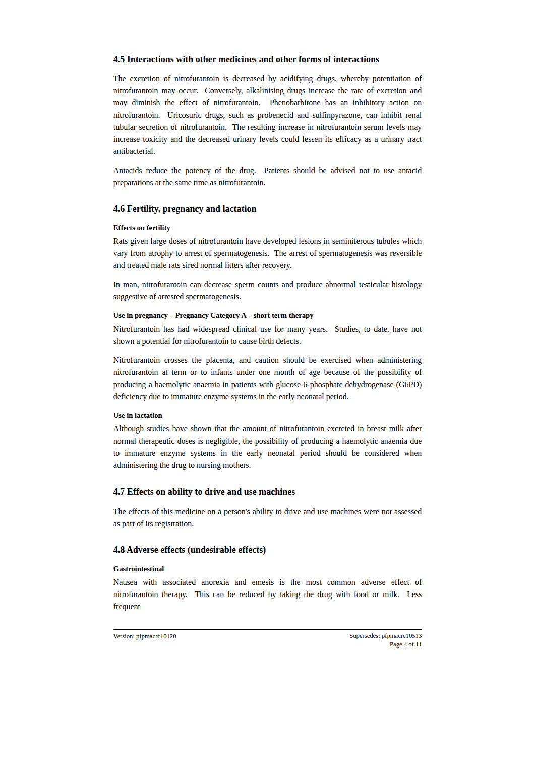4.5 Interactions with other medicines and other forms of interactions
The excretion of nitrofurantoin is decreased by acidifying drugs, whereby potentiation of nitrofurantoin may occur. Conversely, alkalinising drugs increase the rate of excretion and may diminish the effect of nitrofurantoin. Phenobarbitone has an inhibitory action on nitrofurantoin. Uricosuric drugs, such as probenecid and sulfinpyrazone, can inhibit renal tubular secretion of nitrofurantoin. The resulting increase in nitrofurantoin serum levels may increase toxicity and the decreased urinary levels could lessen its efficacy as a urinary tract antibacterial.
Antacids reduce the potency of the drug. Patients should be advised not to use antacid preparations at the same time as nitrofurantoin.
4.6 Fertility, pregnancy and lactation
Effects on fertility
Rats given large doses of nitrofurantoin have developed lesions in seminiferous tubules which vary from atrophy to arrest of spermatogenesis. The arrest of spermatogenesis was reversible and treated male rats sired normal litters after recovery.
In man, nitrofurantoin can decrease sperm counts and produce abnormal testicular histology suggestive of arrested spermatogenesis.
Use in pregnancy – Pregnancy Category A – short term therapy
Nitrofurantoin has had widespread clinical use for many years. Studies, to date, have not shown a potential for nitrofurantoin to cause birth defects.
Nitrofurantoin crosses the placenta, and caution should be exercised when administering nitrofurantoin at term or to infants under one month of age because of the possibility of producing a haemolytic anaemia in patients with glucose-6-phosphate dehydrogenase (G6PD) deficiency due to immature enzyme systems in the early neonatal period.
Use in lactation
Although studies have shown that the amount of nitrofurantoin excreted in breast milk after normal therapeutic doses is negligible, the possibility of producing a haemolytic anaemia due to immature enzyme systems in the early neonatal period should be considered when administering the drug to nursing mothers.
4.7 Effects on ability to drive and use machines
The effects of this medicine on a person's ability to drive and use machines were not assessed as part of its registration.
4.8 Adverse effects (undesirable effects)
Gastrointestinal
Nausea with associated anorexia and emesis is the most common adverse effect of nitrofurantoin therapy. This can be reduced by taking the drug with food or milk. Less frequent
Version: pfpmacrc10420
Supersedes: pfpmacrc10513
Page 4 of 11